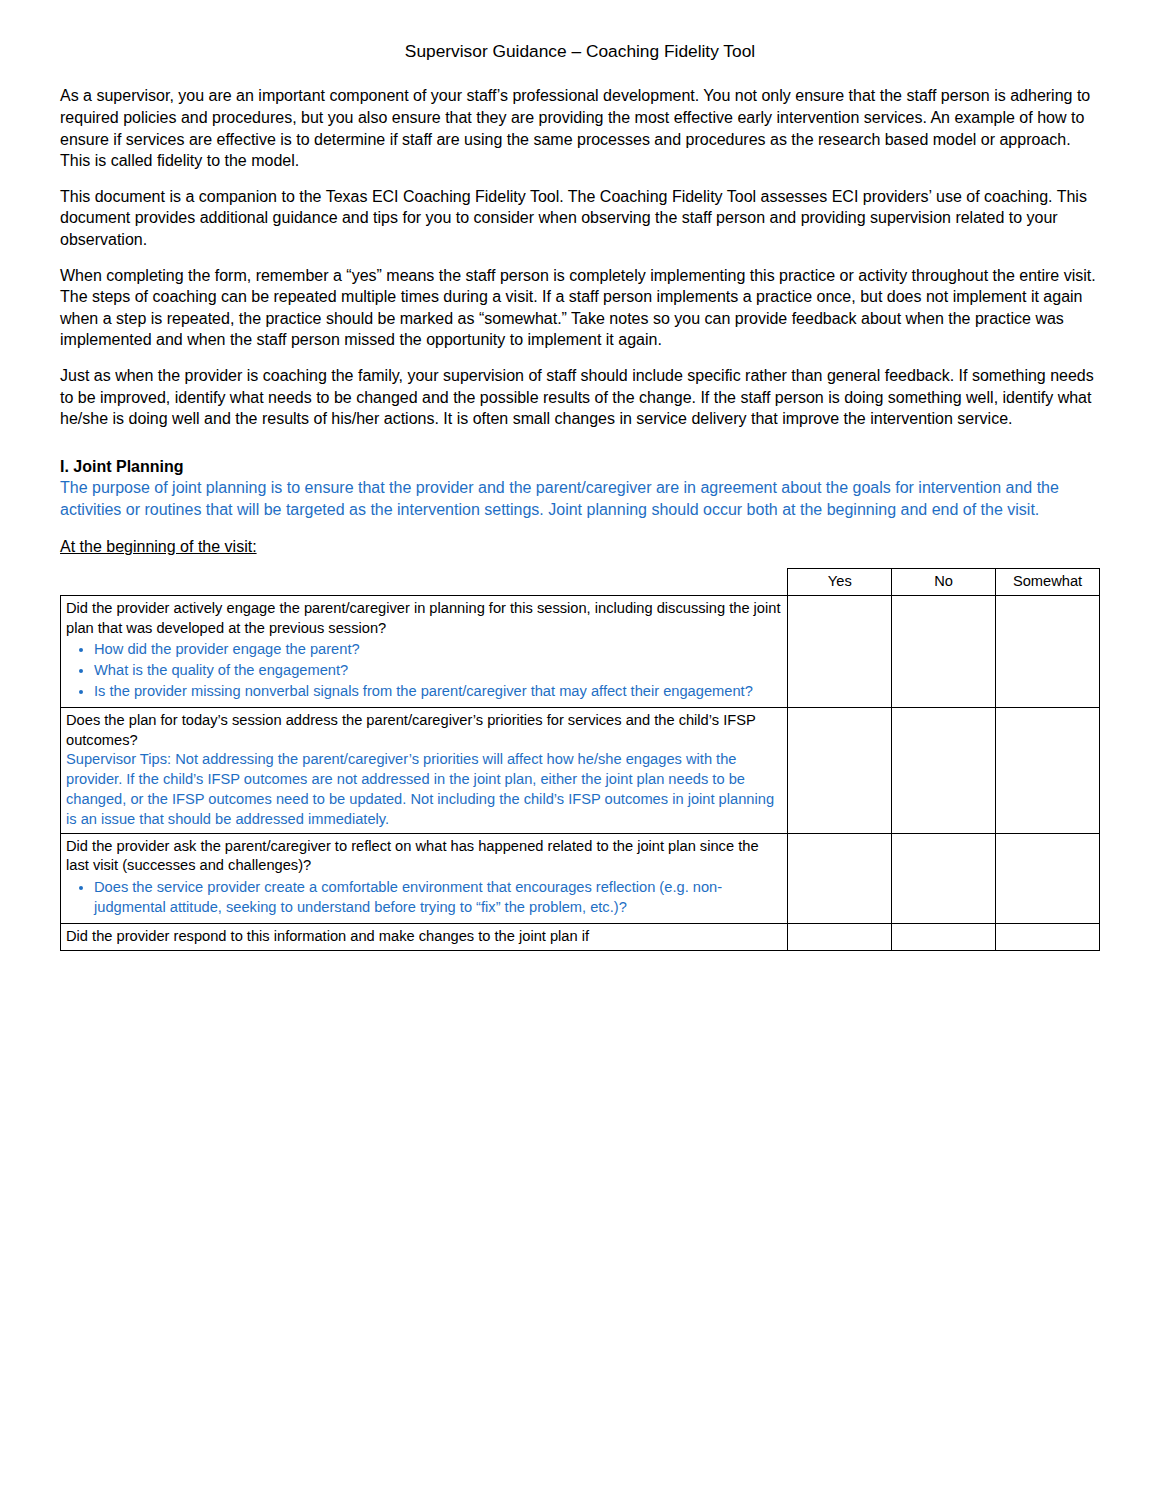Supervisor Guidance – Coaching Fidelity Tool
As a supervisor, you are an important component of your staff’s professional development. You not only ensure that the staff person is adhering to required policies and procedures, but you also ensure that they are providing the most effective early intervention services. An example of how to ensure if services are effective is to determine if staff are using the same processes and procedures as the research based model or approach. This is called fidelity to the model.
This document is a companion to the Texas ECI Coaching Fidelity Tool. The Coaching Fidelity Tool assesses ECI providers’ use of coaching. This document provides additional guidance and tips for you to consider when observing the staff person and providing supervision related to your observation.
When completing the form, remember a “yes” means the staff person is completely implementing this practice or activity throughout the entire visit. The steps of coaching can be repeated multiple times during a visit. If a staff person implements a practice once, but does not implement it again when a step is repeated, the practice should be marked as “somewhat.” Take notes so you can provide feedback about when the practice was implemented and when the staff person missed the opportunity to implement it again.
Just as when the provider is coaching the family, your supervision of staff should include specific rather than general feedback. If something needs to be improved, identify what needs to be changed and the possible results of the change. If the staff person is doing something well, identify what he/she is doing well and the results of his/her actions. It is often small changes in service delivery that improve the intervention service.
I. Joint Planning
The purpose of joint planning is to ensure that the provider and the parent/caregiver are in agreement about the goals for intervention and the activities or routines that will be targeted as the intervention settings. Joint planning should occur both at the beginning and end of the visit.
At the beginning of the visit:
| | Yes | No | Somewhat |
| Did the provider actively engage the parent/caregiver in planning for this session, including discussing the joint plan that was developed at the previous session? How did the provider engage the parent? What is the quality of the engagement? Is the provider missing nonverbal signals from the parent/caregiver that may affect their engagement? | | | |
| Does the plan for today’s session address the parent/caregiver’s priorities for services and the child’s IFSP outcomes? Supervisor Tips: Not addressing the parent/caregiver’s priorities will affect how he/she engages with the provider. If the child’s IFSP outcomes are not addressed in the joint plan, either the joint plan needs to be changed, or the IFSP outcomes need to be updated. Not including the child’s IFSP outcomes in joint planning is an issue that should be addressed immediately. | | | |
| Did the provider ask the parent/caregiver to reflect on what has happened related to the joint plan since the last visit (successes and challenges)? Does the service provider create a comfortable environment that encourages reflection (e.g. non-judgmental attitude, seeking to understand before trying to “fix” the problem, etc.)? | | | |
| Did the provider respond to this information and make changes to the joint plan if | | | |